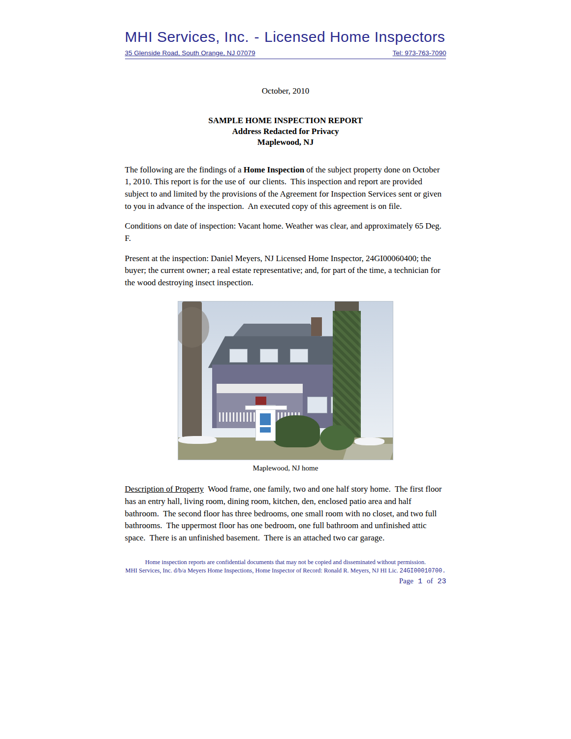MHI Services, Inc.-Licensed Home Inspectors
35 Glenside Road, South Orange, NJ 07079 Tel: 973-763-7090
October, 2010
SAMPLE HOME INSPECTION REPORT
Address Redacted for Privacy
Maplewood, NJ
The following are the findings of a Home Inspection of the subject property done on October 1, 2010. This report is for the use of our clients. This inspection and report are provided subject to and limited by the provisions of the Agreement for Inspection Services sent or given to you in advance of the inspection. An executed copy of this agreement is on file.
Conditions on date of inspection: Vacant home. Weather was clear, and approximately 65 Deg. F.
Present at the inspection: Daniel Meyers, NJ Licensed Home Inspector, 24GI00060400; the buyer; the current owner; a real estate representative; and, for part of the time, a technician for the wood destroying insect inspection.
Maplewood, NJ home
Description of Property Wood frame, one family, two and one half story home. The first floor has an entry hall, living room, dining room, kitchen, den, enclosed patio area and half bathroom. The second floor has three bedrooms, one small room with no closet, and two full bathrooms. The uppermost floor has one bedroom, one full bathroom and unfinished attic space. There is an unfinished basement. There is an attached two car garage.
Home inspection reports are confidential documents that may not be copied and disseminated without permission.
MHI Services, Inc. d/b/a Meyers Home Inspections, Home Inspector of Record: Ronald R. Meyers, NJ HI Lic. 24GI00010700.
Page 1 of 23